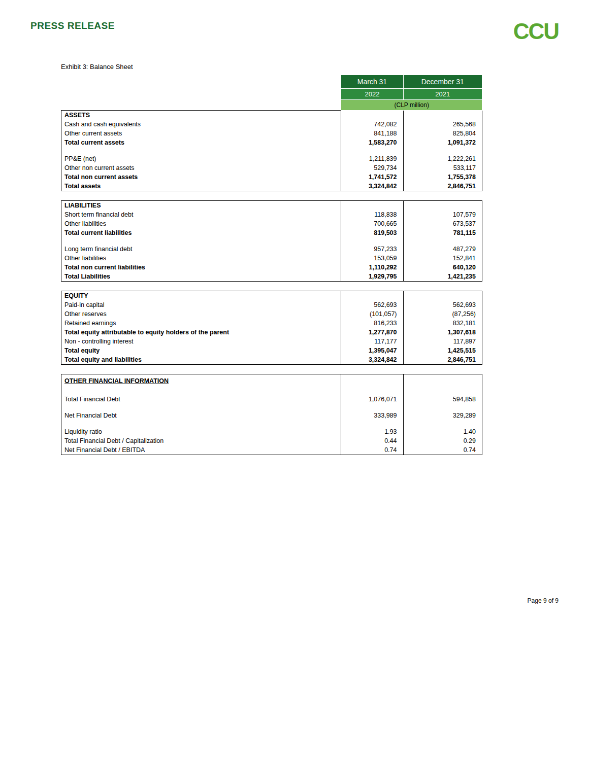PRESS RELEASE
CCU
Exhibit 3: Balance Sheet
| | March 31 | December 31 |
| | 2022 | 2021 |
| | (CLP million) |
| ASSETS | | |
| Cash and cash equivalents | 742,082 | 265,568 |
| Other current assets | 841,188 | 825,804 |
| Total current assets | 1,583,270 | 1,091,372 |
| PP&E (net) | 1,211,839 | 1,222,261 |
| Other non current assets | 529,734 | 533,117 |
| Total non current assets | 1,741,572 | 1,755,378 |
| Total assets | 3,324,842 | 2,846,751 |
| LIABILITIES | | |
| Short term financial debt | 118,838 | 107,579 |
| Other liabilities | 700,665 | 673,537 |
| Total current liabilities | 819,503 | 781,115 |
| Long term financial debt | 957,233 | 487,279 |
| Other liabilities | 153,059 | 152,841 |
| Total non current liabilities | 1,110,292 | 640,120 |
| Total Liabilities | 1,929,795 | 1,421,235 |
| EQUITY | | |
| Paid-in capital | 562,693 | 562,693 |
| Other reserves | (101,057) | (87,256) |
| Retained earnings | 816,233 | 832,181 |
| Total equity attributable to equity holders of the parent | 1,277,870 | 1,307,618 |
| Non - controlling interest | 117,177 | 117,897 |
| Total equity | 1,395,047 | 1,425,515 |
| Total equity and liabilities | 3,324,842 | 2,846,751 |
| OTHER FINANCIAL INFORMATION | | |
| Total Financial Debt | 1,076,071 | 594,858 |
| Net Financial Debt | 333,989 | 329,289 |
| Liquidity ratio | 1.93 | 1.40 |
| Total Financial Debt / Capitalization | 0.44 | 0.29 |
| Net Financial Debt / EBITDA | 0.74 | 0.74 |
Page 9 of 9